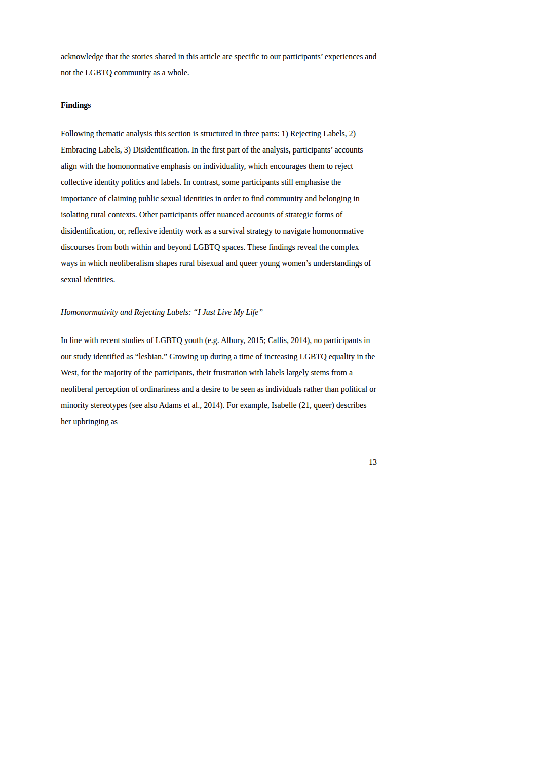acknowledge that the stories shared in this article are specific to our participants’ experiences and not the LGBTQ community as a whole.
Findings
Following thematic analysis this section is structured in three parts: 1) Rejecting Labels, 2) Embracing Labels, 3) Disidentification. In the first part of the analysis, participants’ accounts align with the homonormative emphasis on individuality, which encourages them to reject collective identity politics and labels. In contrast, some participants still emphasise the importance of claiming public sexual identities in order to find community and belonging in isolating rural contexts. Other participants offer nuanced accounts of strategic forms of disidentification, or, reflexive identity work as a survival strategy to navigate homonormative discourses from both within and beyond LGBTQ spaces. These findings reveal the complex ways in which neoliberalism shapes rural bisexual and queer young women’s understandings of sexual identities.
Homonormativity and Rejecting Labels: “I Just Live My Life”
In line with recent studies of LGBTQ youth (e.g. Albury, 2015; Callis, 2014), no participants in our study identified as “lesbian.” Growing up during a time of increasing LGBTQ equality in the West, for the majority of the participants, their frustration with labels largely stems from a neoliberal perception of ordinariness and a desire to be seen as individuals rather than political or minority stereotypes (see also Adams et al., 2014). For example, Isabelle (21, queer) describes her upbringing as
13